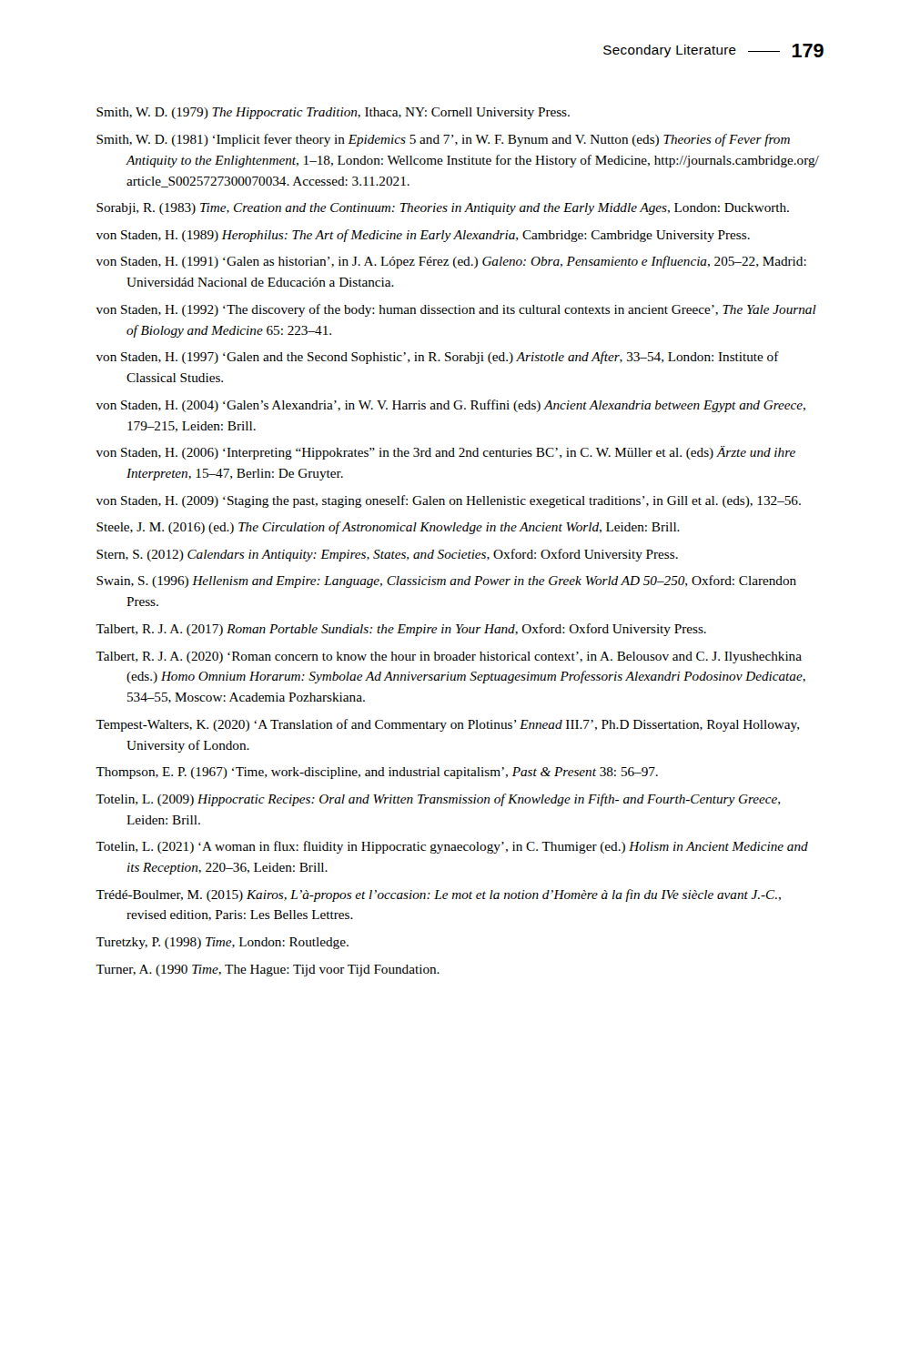Secondary Literature 179
Smith, W. D. (1979) The Hippocratic Tradition, Ithaca, NY: Cornell University Press.
Smith, W. D. (1981) ‘Implicit fever theory in Epidemics 5 and 7’, in W. F. Bynum and V. Nutton (eds) Theories of Fever from Antiquity to the Enlightenment, 1–18, London: Wellcome Institute for the History of Medicine, http://journals.cambridge.org/article_S0025727300070034. Accessed: 3.11.2021.
Sorabji, R. (1983) Time, Creation and the Continuum: Theories in Antiquity and the Early Middle Ages, London: Duckworth.
von Staden, H. (1989) Herophilus: The Art of Medicine in Early Alexandria, Cambridge: Cambridge University Press.
von Staden, H. (1991) ‘Galen as historian’, in J. A. López Férez (ed.) Galeno: Obra, Pensamiento e Influencia, 205–22, Madrid: Universidád Nacional de Educación a Distancia.
von Staden, H. (1992) ‘The discovery of the body: human dissection and its cultural contexts in ancient Greece’, The Yale Journal of Biology and Medicine 65: 223–41.
von Staden, H. (1997) ‘Galen and the Second Sophistic’, in R. Sorabji (ed.) Aristotle and After, 33–54, London: Institute of Classical Studies.
von Staden, H. (2004) ‘Galen’s Alexandria’, in W. V. Harris and G. Ruffini (eds) Ancient Alexandria between Egypt and Greece, 179–215, Leiden: Brill.
von Staden, H. (2006) ‘Interpreting “Hippokrates” in the 3rd and 2nd centuries BC’, in C. W. Müller et al. (eds) Ärzte und ihre Interpreten, 15–47, Berlin: De Gruyter.
von Staden, H. (2009) ‘Staging the past, staging oneself: Galen on Hellenistic exegetical traditions’, in Gill et al. (eds), 132–56.
Steele, J. M. (2016) (ed.) The Circulation of Astronomical Knowledge in the Ancient World, Leiden: Brill.
Stern, S. (2012) Calendars in Antiquity: Empires, States, and Societies, Oxford: Oxford University Press.
Swain, S. (1996) Hellenism and Empire: Language, Classicism and Power in the Greek World AD 50–250, Oxford: Clarendon Press.
Talbert, R. J. A. (2017) Roman Portable Sundials: the Empire in Your Hand, Oxford: Oxford University Press.
Talbert, R. J. A. (2020) ‘Roman concern to know the hour in broader historical context’, in A. Belousov and C. J. Ilyushechkina (eds.) Homo Omnium Horarum: Symbolae Ad Anniversarium Septuagesimum Professoris Alexandri Podosinov Dedicatae, 534–55, Moscow: Academia Pozharskiana.
Tempest-Walters, K. (2020) ‘A Translation of and Commentary on Plotinus’ Ennead III.7’, Ph.D Dissertation, Royal Holloway, University of London.
Thompson, E. P. (1967) ‘Time, work-discipline, and industrial capitalism’, Past & Present 38: 56–97.
Totelin, L. (2009) Hippocratic Recipes: Oral and Written Transmission of Knowledge in Fifth- and Fourth-Century Greece, Leiden: Brill.
Totelin, L. (2021) ‘A woman in flux: fluidity in Hippocratic gynaecology’, in C. Thumiger (ed.) Holism in Ancient Medicine and its Reception, 220–36, Leiden: Brill.
Trédé-Boulmer, M. (2015) Kairos, L’à-propos et l’occasion: Le mot et la notion d’Homère à la fin du IVe siècle avant J.-C., revised edition, Paris: Les Belles Lettres.
Turetzky, P. (1998) Time, London: Routledge.
Turner, A. (1990 Time, The Hague: Tijd voor Tijd Foundation.